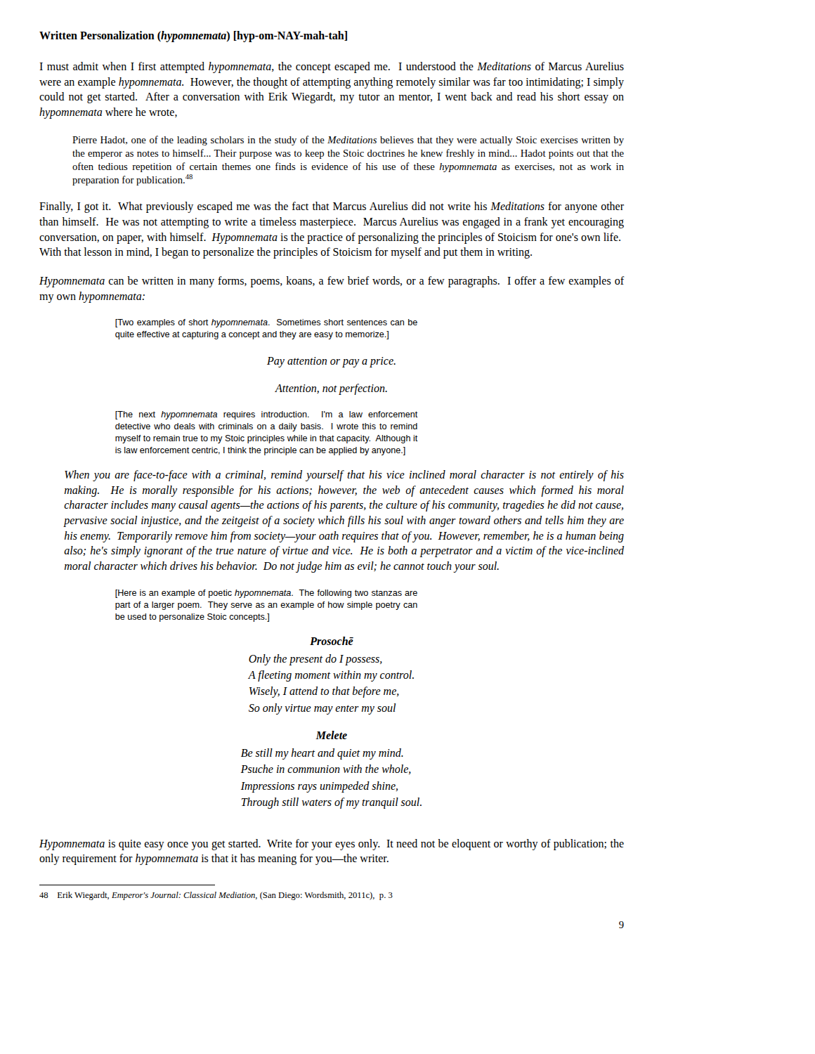Written Personalization (hypomnemata) [hyp-om-NAY-mah-tah]
I must admit when I first attempted hypomnemata, the concept escaped me. I understood the Meditations of Marcus Aurelius were an example hypomnemata. However, the thought of attempting anything remotely similar was far too intimidating; I simply could not get started. After a conversation with Erik Wiegardt, my tutor an mentor, I went back and read his short essay on hypomnemata where he wrote,
Pierre Hadot, one of the leading scholars in the study of the Meditations believes that they were actually Stoic exercises written by the emperor as notes to himself... Their purpose was to keep the Stoic doctrines he knew freshly in mind... Hadot points out that the often tedious repetition of certain themes one finds is evidence of his use of these hypomnemata as exercises, not as work in preparation for publication.48
Finally, I got it. What previously escaped me was the fact that Marcus Aurelius did not write his Meditations for anyone other than himself. He was not attempting to write a timeless masterpiece. Marcus Aurelius was engaged in a frank yet encouraging conversation, on paper, with himself. Hypomnemata is the practice of personalizing the principles of Stoicism for one's own life. With that lesson in mind, I began to personalize the principles of Stoicism for myself and put them in writing.
Hypomnemata can be written in many forms, poems, koans, a few brief words, or a few paragraphs. I offer a few examples of my own hypomnemata:
[Two examples of short hypomnemata. Sometimes short sentences can be quite effective at capturing a concept and they are easy to memorize.]
Pay attention or pay a price.
Attention, not perfection.
[The next hypomnemata requires introduction. I'm a law enforcement detective who deals with criminals on a daily basis. I wrote this to remind myself to remain true to my Stoic principles while in that capacity. Although it is law enforcement centric, I think the principle can be applied by anyone.]
When you are face-to-face with a criminal, remind yourself that his vice inclined moral character is not entirely of his making. He is morally responsible for his actions; however, the web of antecedent causes which formed his moral character includes many causal agents—the actions of his parents, the culture of his community, tragedies he did not cause, pervasive social injustice, and the zeitgeist of a society which fills his soul with anger toward others and tells him they are his enemy. Temporarily remove him from society—your oath requires that of you. However, remember, he is a human being also; he's simply ignorant of the true nature of virtue and vice. He is both a perpetrator and a victim of the vice-inclined moral character which drives his behavior. Do not judge him as evil; he cannot touch your soul.
[Here is an example of poetic hypomnemata. The following two stanzas are part of a larger poem. They serve as an example of how simple poetry can be used to personalize Stoic concepts.]
Prosochē
Only the present do I possess,
A fleeting moment within my control.
Wisely, I attend to that before me,
So only virtue may enter my soul
Melete
Be still my heart and quiet my mind.
Psuche in communion with the whole,
Impressions rays unimpeded shine,
Through still waters of my tranquil soul.
Hypomnemata is quite easy once you get started. Write for your eyes only. It need not be eloquent or worthy of publication; the only requirement for hypomnemata is that it has meaning for you—the writer.
48 Erik Wiegardt, Emperor's Journal: Classical Mediation, (San Diego: Wordsmith, 2011c), p. 3
9